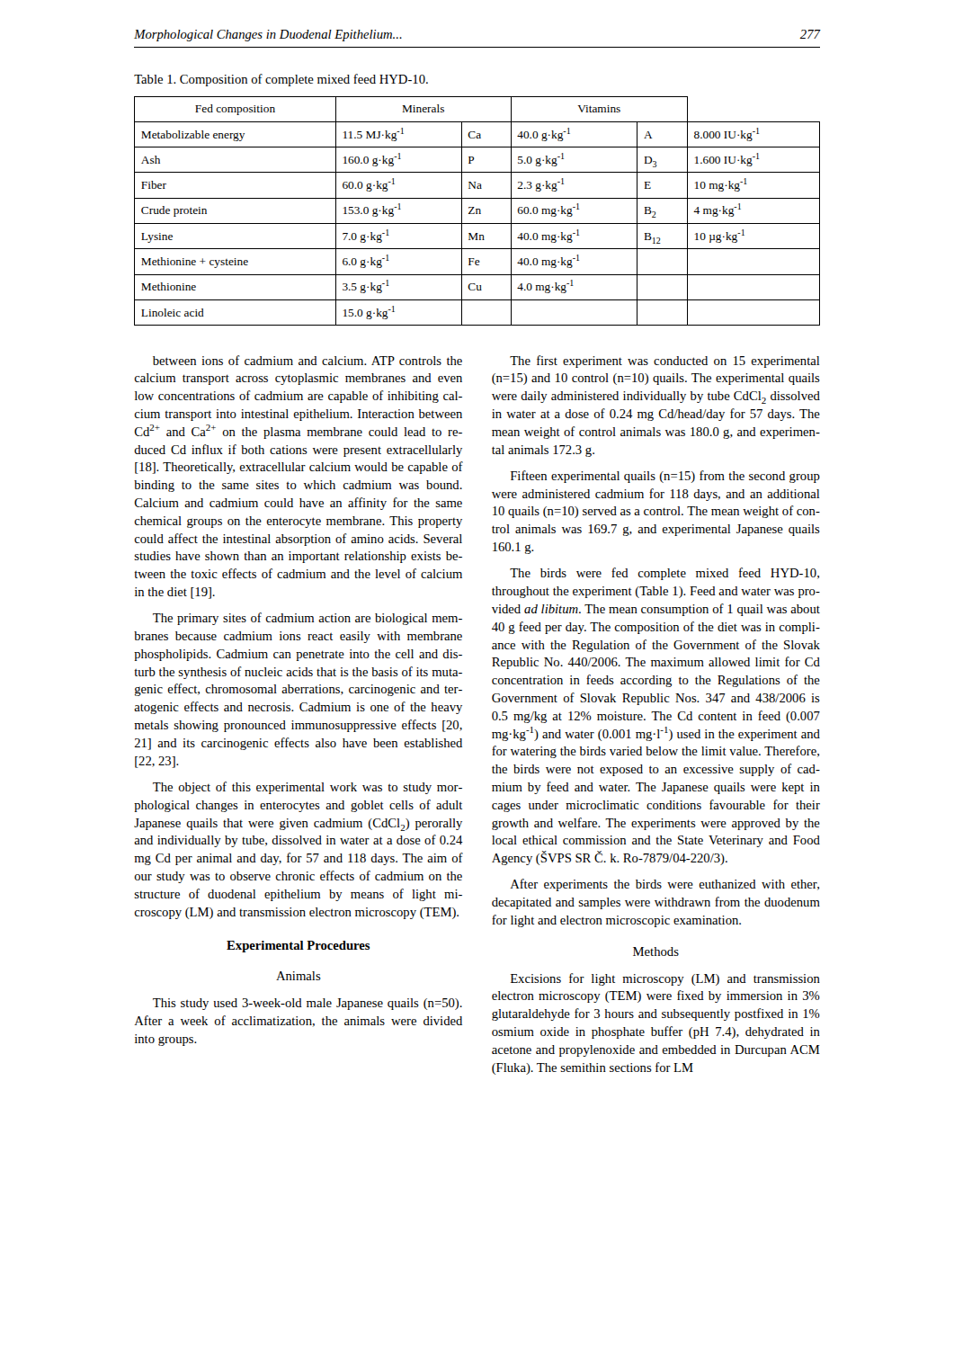Morphological Changes in Duodenal Epithelium... 277
Table 1. Composition of complete mixed feed HYD-10.
| Fed composition | Minerals | Vitamins |
| --- | --- | --- |
| Metabolizable energy | 11.5 MJ·kg -1 | Ca | 40.0 g·kg -1 | A | 8.000 IU·kg -1 |
| Ash | 160.0 g·kg -1 | P | 5.0 g·kg -1 | D 3 | 1.600 IU·kg -1 |
| Fiber | 60.0 g·kg -1 | Na | 2.3 g·kg -1 | E | 10 mg·kg -1 |
| Crude protein | 153.0 g·kg -1 | Zn | 60.0 mg·kg -1 | B 2 | 4 mg·kg -1 |
| Lysine | 7.0 g·kg -1 | Mn | 40.0 mg·kg -1 | B 12 | 10 µg·kg -1 |
| Methionine + cysteine | 6.0 g·kg -1 | Fe | 40.0 mg·kg -1 | | |
| Methionine | 3.5 g·kg -1 | Cu | 4.0 mg·kg -1 | | |
| Linoleic acid | 15.0 g·kg -1 | | | | |
between ions of cadmium and calcium. ATP controls the calcium transport across cytoplasmic membranes and even low concentrations of cadmium are capable of inhibiting calcium transport into intestinal epithelium. Interaction between Cd2+ and Ca2+ on the plasma membrane could lead to reduced Cd influx if both cations were present extracellularly [18]. Theoretically, extracellular calcium would be capable of binding to the same sites to which cadmium was bound. Calcium and cadmium could have an affinity for the same chemical groups on the enterocyte membrane. This property could affect the intestinal absorption of amino acids. Several studies have shown than an important relationship exists between the toxic effects of cadmium and the level of calcium in the diet [19].
The primary sites of cadmium action are biological membranes because cadmium ions react easily with membrane phospholipids. Cadmium can penetrate into the cell and disturb the synthesis of nucleic acids that is the basis of its mutagenic effect, chromosomal aberrations, carcinogenic and teratogenic effects and necrosis. Cadmium is one of the heavy metals showing pronounced immunosuppressive effects [20, 21] and its carcinogenic effects also have been established [22, 23].
The object of this experimental work was to study morphological changes in enterocytes and goblet cells of adult Japanese quails that were given cadmium (CdCl2) perorally and individually by tube, dissolved in water at a dose of 0.24 mg Cd per animal and day, for 57 and 118 days. The aim of our study was to observe chronic effects of cadmium on the structure of duodenal epithelium by means of light microscopy (LM) and transmission electron microscopy (TEM).
Experimental Procedures
Animals
This study used 3-week-old male Japanese quails (n=50). After a week of acclimatization, the animals were divided into groups.
The first experiment was conducted on 15 experimental (n=15) and 10 control (n=10) quails. The experimental quails were daily administered individually by tube CdCl2 dissolved in water at a dose of 0.24 mg Cd/head/day for 57 days. The mean weight of control animals was 180.0 g, and experimental animals 172.3 g.
Fifteen experimental quails (n=15) from the second group were administered cadmium for 118 days, and an additional 10 quails (n=10) served as a control. The mean weight of control animals was 169.7 g, and experimental Japanese quails 160.1 g.
The birds were fed complete mixed feed HYD-10, throughout the experiment (Table 1). Feed and water was provided ad libitum. The mean consumption of 1 quail was about 40 g feed per day. The composition of the diet was in compliance with the Regulation of the Government of the Slovak Republic No. 440/2006. The maximum allowed limit for Cd concentration in feeds according to the Regulations of the Government of Slovak Republic Nos. 347 and 438/2006 is 0.5 mg/kg at 12% moisture. The Cd content in feed (0.007 mg·kg-1) and water (0.001 mg·l-1) used in the experiment and for watering the birds varied below the limit value. Therefore, the birds were not exposed to an excessive supply of cadmium by feed and water. The Japanese quails were kept in cages under microclimatic conditions favourable for their growth and welfare. The experiments were approved by the local ethical commission and the State Veterinary and Food Agency (ŠVPS SR Č. k. Ro-7879/04-220/3).
After experiments the birds were euthanized with ether, decapitated and samples were withdrawn from the duodenum for light and electron microscopic examination.
Methods
Excisions for light microscopy (LM) and transmission electron microscopy (TEM) were fixed by immersion in 3% glutaraldehyde for 3 hours and subsequently postfixed in 1% osmium oxide in phosphate buffer (pH 7.4), dehydrated in acetone and propylenoxide and embedded in Durcupan ACM (Fluka). The semithin sections for LM